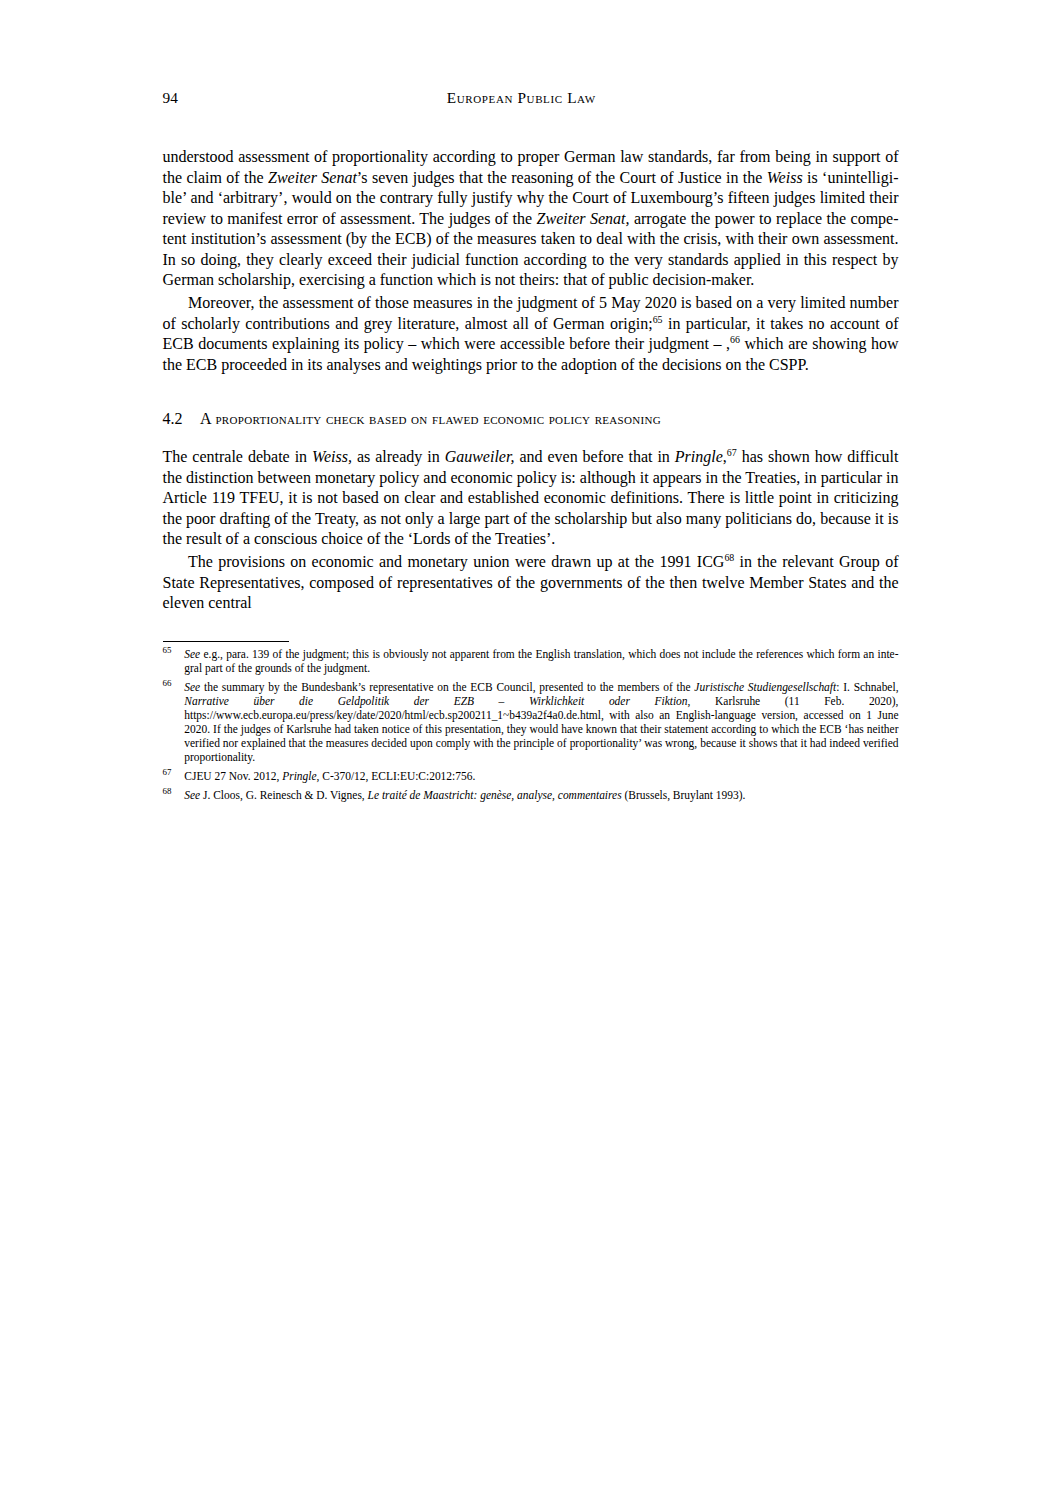94 European Public Law
understood assessment of proportionality according to proper German law standards, far from being in support of the claim of the Zweiter Senat’s seven judges that the reasoning of the Court of Justice in the Weiss is ‘unintelligible’ and ‘arbitrary’, would on the contrary fully justify why the Court of Luxembourg’s fifteen judges limited their review to manifest error of assessment. The judges of the Zweiter Senat, arrogate the power to replace the competent institution’s assessment (by the ECB) of the measures taken to deal with the crisis, with their own assessment. In so doing, they clearly exceed their judicial function according to the very standards applied in this respect by German scholarship, exercising a function which is not theirs: that of public decision-maker.
Moreover, the assessment of those measures in the judgment of 5 May 2020 is based on a very limited number of scholarly contributions and grey literature, almost all of German origin;65 in particular, it takes no account of ECB documents explaining its policy – which were accessible before their judgment – ,66 which are showing how the ECB proceeded in its analyses and weightings prior to the adoption of the decisions on the CSPP.
4.2 A proportionality check based on flawed economic policy reasoning
The centrale debate in Weiss, as already in Gauweiler, and even before that in Pringle,67 has shown how difficult the distinction between monetary policy and economic policy is: although it appears in the Treaties, in particular in Article 119 TFEU, it is not based on clear and established economic definitions. There is little point in criticizing the poor drafting of the Treaty, as not only a large part of the scholarship but also many politicians do, because it is the result of a conscious choice of the ‘Lords of the Treaties’.
The provisions on economic and monetary union were drawn up at the 1991 ICG68 in the relevant Group of State Representatives, composed of representatives of the governments of the then twelve Member States and the eleven central
65 See e.g., para. 139 of the judgment; this is obviously not apparent from the English translation, which does not include the references which form an integral part of the grounds of the judgment.
66 See the summary by the Bundesbank’s representative on the ECB Council, presented to the members of the Juristische Studiengesellschaft: I. Schnabel, Narrative über die Geldpolitik der EZB – Wirklichkeit oder Fiktion, Karlsruhe (11 Feb. 2020), https://www.ecb.europa.eu/press/key/date/2020/html/ecb.sp200211_1~b439a2f4a0.de.html, with also an English-language version, accessed on 1 June 2020. If the judges of Karlsruhe had taken notice of this presentation, they would have known that their statement according to which the ECB ‘has neither verified nor explained that the measures decided upon comply with the principle of proportionality’ was wrong, because it shows that it had indeed verified proportionality.
67 CJEU 27 Nov. 2012, Pringle, C-370/12, ECLI:EU:C:2012:756.
68 See J. Cloos, G. Reinesch & D. Vignes, Le traité de Maastricht: genèse, analyse, commentaires (Brussels, Bruylant 1993).